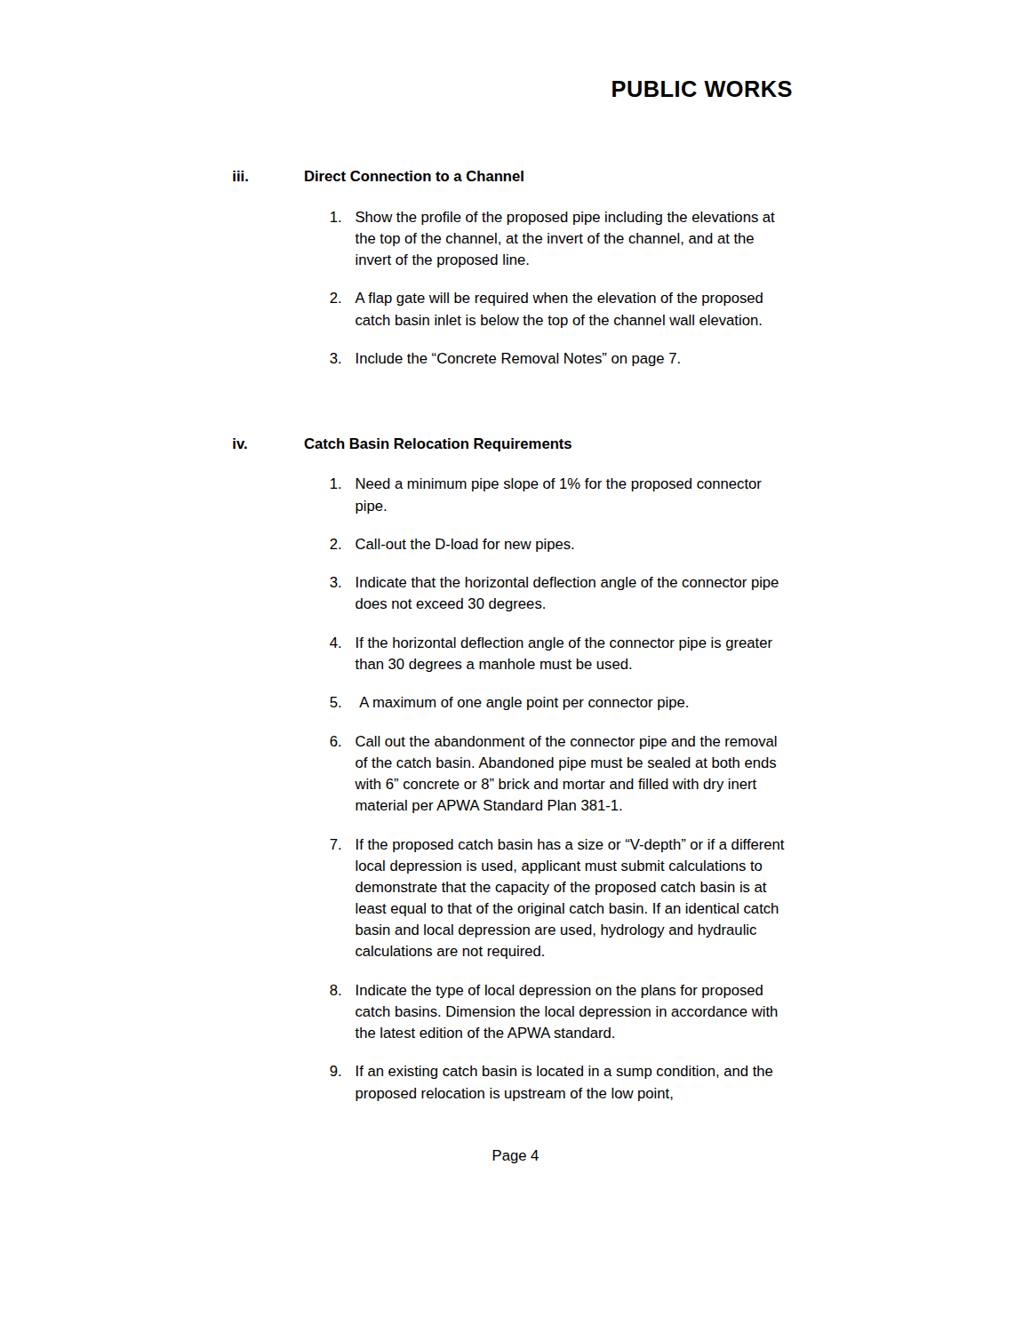PUBLIC WORKS
iii. Direct Connection to a Channel
1. Show the profile of the proposed pipe including the elevations at the top of the channel, at the invert of the channel, and at the invert of the proposed line.
2. A flap gate will be required when the elevation of the proposed catch basin inlet is below the top of the channel wall elevation.
3. Include the “Concrete Removal Notes” on page 7.
iv. Catch Basin Relocation Requirements
1. Need a minimum pipe slope of 1% for the proposed connector pipe.
2. Call-out the D-load for new pipes.
3. Indicate that the horizontal deflection angle of the connector pipe does not exceed 30 degrees.
4. If the horizontal deflection angle of the connector pipe is greater than 30 degrees a manhole must be used.
5. A maximum of one angle point per connector pipe.
6. Call out the abandonment of the connector pipe and the removal of the catch basin. Abandoned pipe must be sealed at both ends with 6” concrete or 8” brick and mortar and filled with dry inert material per APWA Standard Plan 381-1.
7. If the proposed catch basin has a size or “V-depth” or if a different local depression is used, applicant must submit calculations to demonstrate that the capacity of the proposed catch basin is at least equal to that of the original catch basin. If an identical catch basin and local depression are used, hydrology and hydraulic calculations are not required.
8. Indicate the type of local depression on the plans for proposed catch basins. Dimension the local depression in accordance with the latest edition of the APWA standard.
9. If an existing catch basin is located in a sump condition, and the proposed relocation is upstream of the low point,
Page 4